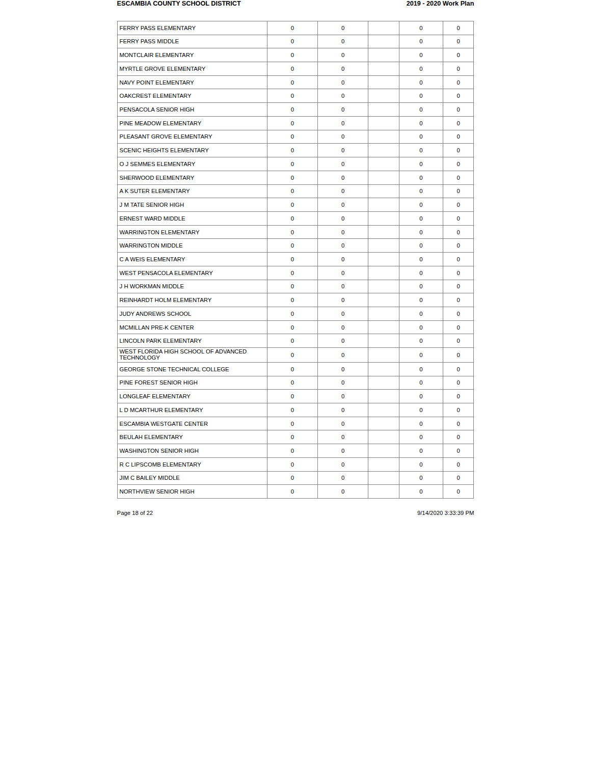ESCAMBIA COUNTY SCHOOL DISTRICT 2019 - 2020 Work Plan
| FERRY PASS ELEMENTARY | 0 | 0 | | 0 | 0 |
| FERRY PASS MIDDLE | 0 | 0 | | 0 | 0 |
| MONTCLAIR ELEMENTARY | 0 | 0 | | 0 | 0 |
| MYRTLE GROVE ELEMENTARY | 0 | 0 | | 0 | 0 |
| NAVY POINT ELEMENTARY | 0 | 0 | | 0 | 0 |
| OAKCREST ELEMENTARY | 0 | 0 | | 0 | 0 |
| PENSACOLA SENIOR HIGH | 0 | 0 | | 0 | 0 |
| PINE MEADOW ELEMENTARY | 0 | 0 | | 0 | 0 |
| PLEASANT GROVE ELEMENTARY | 0 | 0 | | 0 | 0 |
| SCENIC HEIGHTS ELEMENTARY | 0 | 0 | | 0 | 0 |
| O J SEMMES ELEMENTARY | 0 | 0 | | 0 | 0 |
| SHERWOOD ELEMENTARY | 0 | 0 | | 0 | 0 |
| A K SUTER ELEMENTARY | 0 | 0 | | 0 | 0 |
| J M TATE SENIOR HIGH | 0 | 0 | | 0 | 0 |
| ERNEST WARD MIDDLE | 0 | 0 | | 0 | 0 |
| WARRINGTON ELEMENTARY | 0 | 0 | | 0 | 0 |
| WARRINGTON MIDDLE | 0 | 0 | | 0 | 0 |
| C A WEIS ELEMENTARY | 0 | 0 | | 0 | 0 |
| WEST PENSACOLA ELEMENTARY | 0 | 0 | | 0 | 0 |
| J H WORKMAN MIDDLE | 0 | 0 | | 0 | 0 |
| REINHARDT HOLM ELEMENTARY | 0 | 0 | | 0 | 0 |
| JUDY ANDREWS SCHOOL | 0 | 0 | | 0 | 0 |
| MCMILLAN PRE-K CENTER | 0 | 0 | | 0 | 0 |
| LINCOLN PARK ELEMENTARY | 0 | 0 | | 0 | 0 |
| WEST FLORIDA HIGH SCHOOL OF ADVANCED TECHNOLOGY | 0 | 0 | | 0 | 0 |
| GEORGE STONE TECHNICAL COLLEGE | 0 | 0 | | 0 | 0 |
| PINE FOREST SENIOR HIGH | 0 | 0 | | 0 | 0 |
| LONGLEAF ELEMENTARY | 0 | 0 | | 0 | 0 |
| L D MCARTHUR ELEMENTARY | 0 | 0 | | 0 | 0 |
| ESCAMBIA WESTGATE CENTER | 0 | 0 | | 0 | 0 |
| BEULAH ELEMENTARY | 0 | 0 | | 0 | 0 |
| WASHINGTON SENIOR HIGH | 0 | 0 | | 0 | 0 |
| R C LIPSCOMB ELEMENTARY | 0 | 0 | | 0 | 0 |
| JIM C BAILEY MIDDLE | 0 | 0 | | 0 | 0 |
| NORTHVIEW SENIOR HIGH | 0 | 0 | | 0 | 0 |
Page 18 of 22 9/14/2020 3:33:39 PM